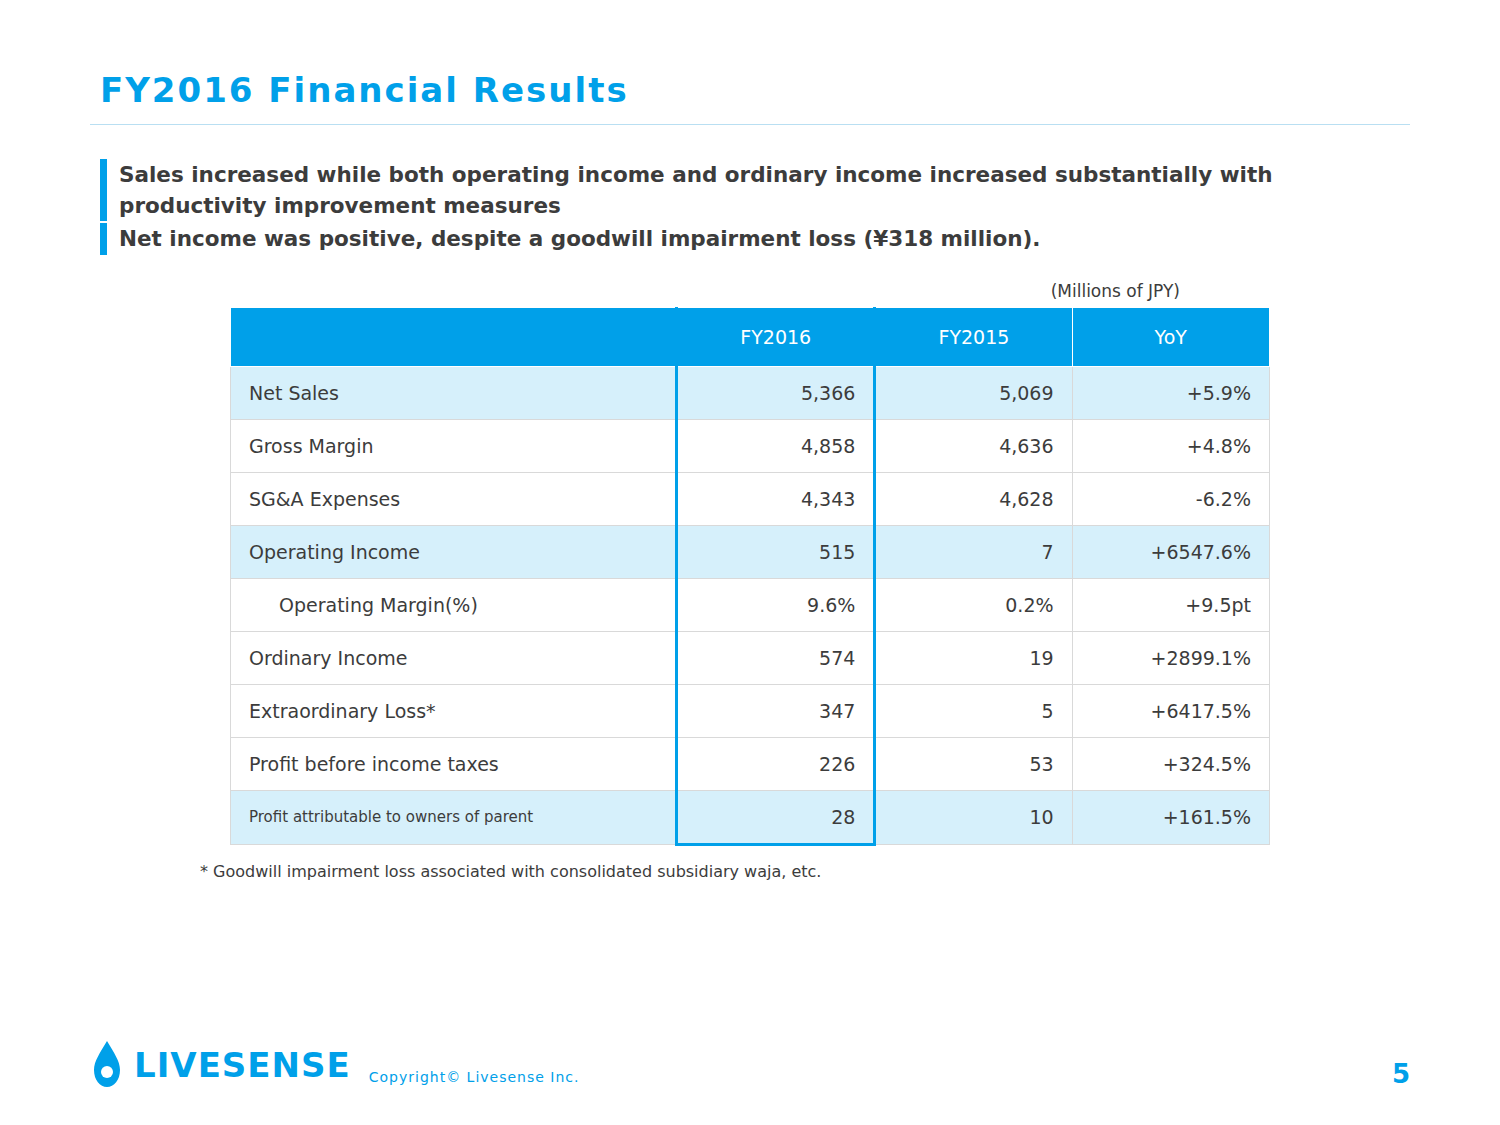FY2016 Financial Results
Sales increased while both operating income and ordinary income increased substantially with productivity improvement measures
Net income was positive, despite a goodwill impairment loss (¥318 million).
(Millions of JPY)
| | FY2016 | FY2015 | YoY |
| --- | --- | --- | --- |
| Net Sales | 5,366 | 5,069 | +5.9% |
| Gross Margin | 4,858 | 4,636 | +4.8% |
| SG&A Expenses | 4,343 | 4,628 | -6.2% |
| Operating Income | 515 | 7 | +6547.6% |
| Operating Margin(%) | 9.6% | 0.2% | +9.5pt |
| Ordinary Income | 574 | 19 | +2899.1% |
| Extraordinary Loss* | 347 | 5 | +6417.5% |
| Profit before income taxes | 226 | 53 | +324.5% |
| Profit attributable to owners of parent | 28 | 10 | +161.5% |
* Goodwill impairment loss associated with consolidated subsidiary waja, etc.
LIVESENSE
Copyright© Livesense Inc.
5